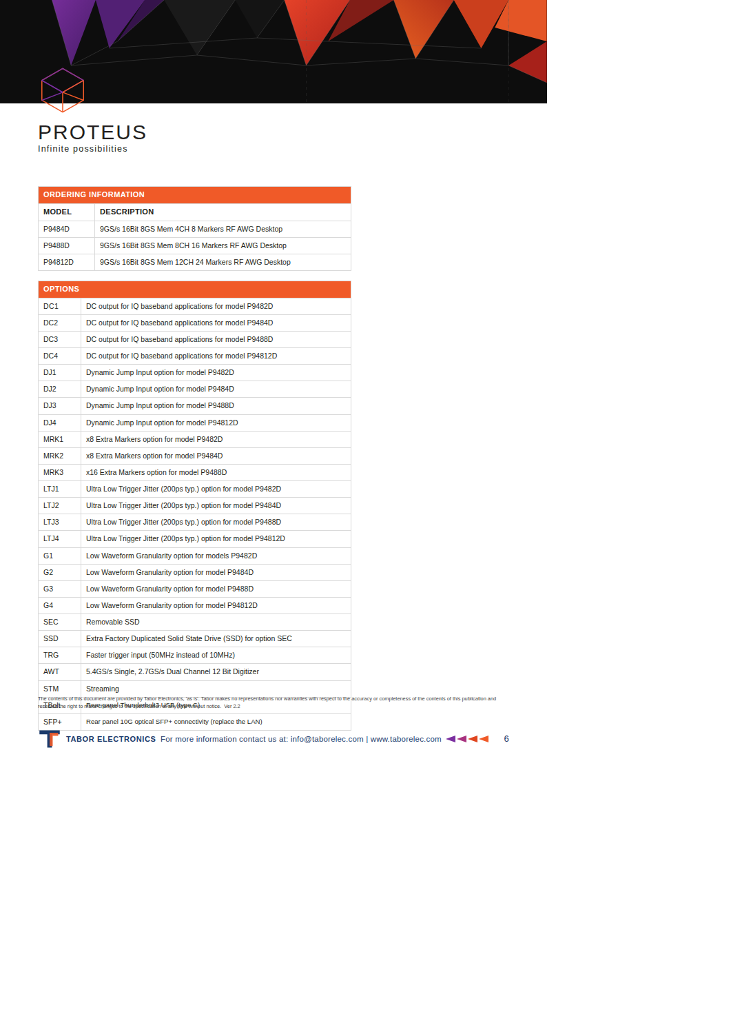PROTEUS
Infinite possibilities
| ORDERING INFORMATION |
| MODEL | DESCRIPTION |
| P9484D | 9GS/s 16Bit 8GS Mem 4CH 8 Markers RF AWG Desktop |
| P9488D | 9GS/s 16Bit 8GS Mem 8CH 16 Markers RF AWG Desktop |
| P94812D | 9GS/s 16Bit 8GS Mem 12CH 24 Markers RF AWG Desktop |
| OPTIONS |
| DC1 | DC output for IQ baseband applications for model P9482D |
| DC2 | DC output for IQ baseband applications for model P9484D |
| DC3 | DC output for IQ baseband applications for model P9488D |
| DC4 | DC output for IQ baseband applications for model P94812D |
| DJ1 | Dynamic Jump Input option for model P9482D |
| DJ2 | Dynamic Jump Input option for model P9484D |
| DJ3 | Dynamic Jump Input option for model P9488D |
| DJ4 | Dynamic Jump Input option for model P94812D |
| MRK1 | x8 Extra Markers option for model P9482D |
| MRK2 | x8 Extra Markers option for model P9484D |
| MRK3 | x16 Extra Markers option for model P9488D |
| LTJ1 | Ultra Low Trigger Jitter (200ps typ.) option for model P9482D |
| LTJ2 | Ultra Low Trigger Jitter (200ps typ.) option for model P9484D |
| LTJ3 | Ultra Low Trigger Jitter (200ps typ.) option for model P9488D |
| LTJ4 | Ultra Low Trigger Jitter (200ps typ.) option for model P94812D |
| G1 | Low Waveform Granularity option for models P9482D |
| G2 | Low Waveform Granularity option for model P9484D |
| G3 | Low Waveform Granularity option for model P9488D |
| G4 | Low Waveform Granularity option for model P94812D |
| SEC | Removable SSD |
| SSD | Extra Factory Duplicated Solid State Drive (SSD) for option SEC |
| TRG | Faster trigger input (50MHz instead of 10MHz) |
| AWT | 5.4GS/s Single, 2.7GS/s Dual Channel 12 Bit Digitizer |
| STM | Streaming |
| TBolt | Rear panel Thunderbolt3 USB (type C) |
| SFP+ | Rear panel 10G optical SFP+ connectivity (replace the LAN) |
The contents of this document are provided by Tabor Electronics, 'as is'. Tabor makes no representations nor warranties with respect to the accuracy or completeness of the contents of this publication and reserves the right to make changes to the specification at any time without notice. Ver 2.2
TABOR ELECTRONICS
For more information contact us at: info@taborelec.com | www.taborelec.com
6